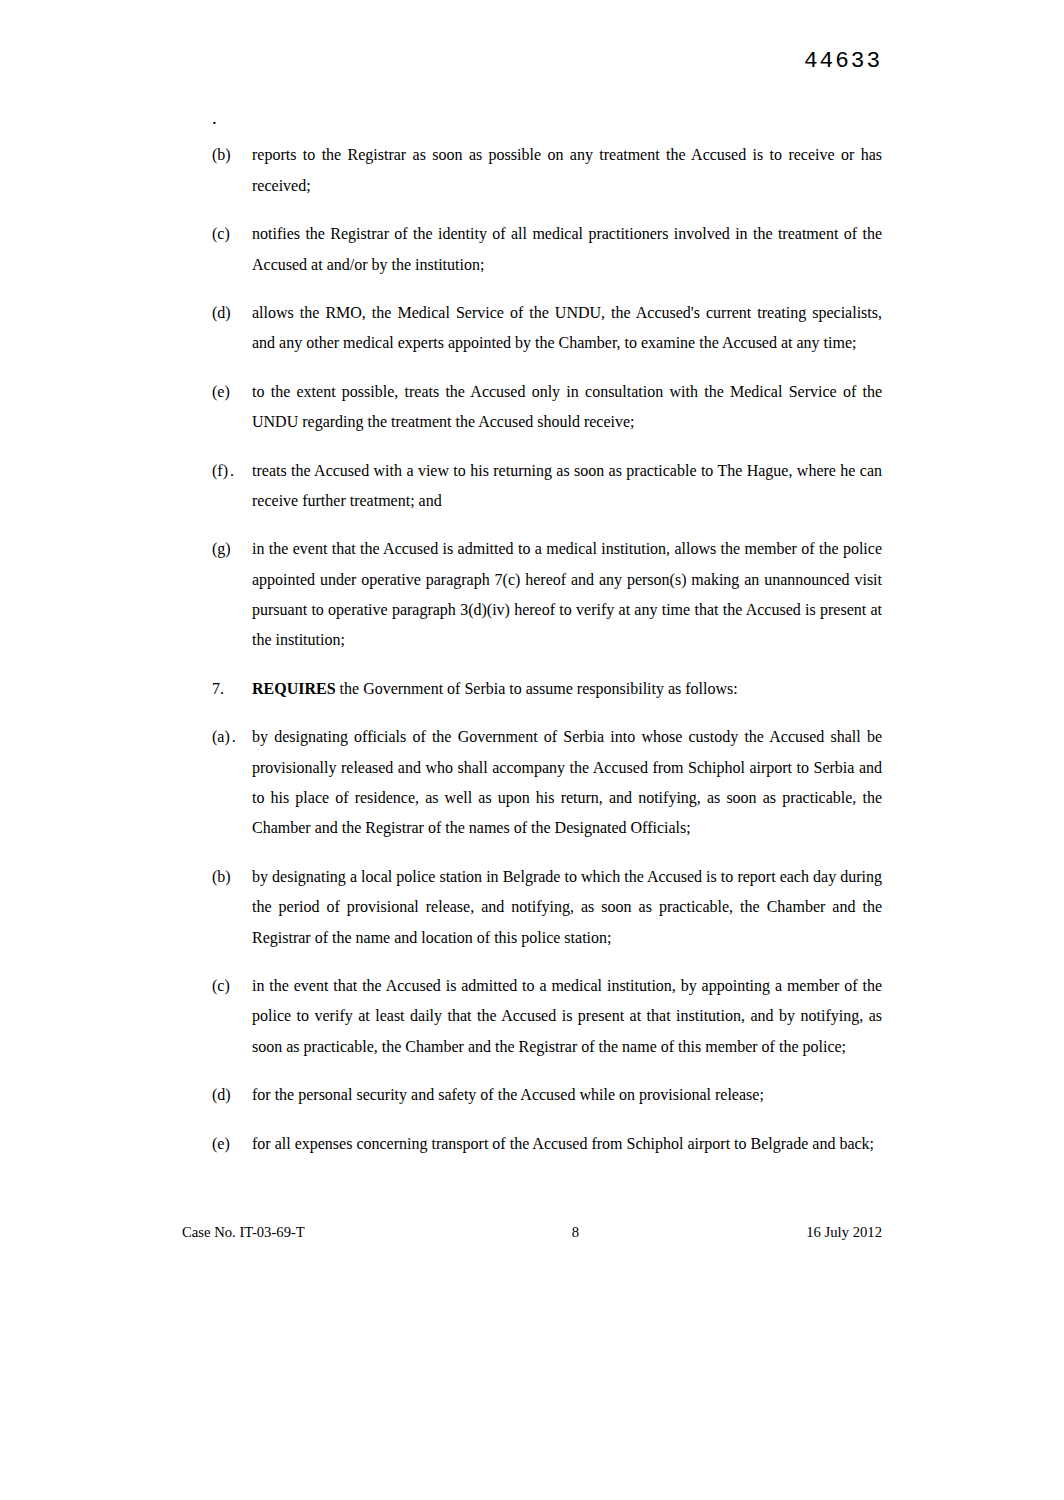44633
.
(b) reports to the Registrar as soon as possible on any treatment the Accused is to receive or has received;
(c) notifies the Registrar of the identity of all medical practitioners involved in the treatment of the Accused at and/or by the institution;
(d) allows the RMO, the Medical Service of the UNDU, the Accused's current treating specialists, and any other medical experts appointed by the Chamber, to examine the Accused at any time;
(e) to the extent possible, treats the Accused only in consultation with the Medical Service of the UNDU regarding the treatment the Accused should receive;
(f) treats the Accused with a view to his returning as soon as practicable to The Hague, where he can receive further treatment; and
(g) in the event that the Accused is admitted to a medical institution, allows the member of the police appointed under operative paragraph 7(c) hereof and any person(s) making an unannounced visit pursuant to operative paragraph 3(d)(iv) hereof to verify at any time that the Accused is present at the institution;
7. REQUIRES the Government of Serbia to assume responsibility as follows:
(a) by designating officials of the Government of Serbia into whose custody the Accused shall be provisionally released and who shall accompany the Accused from Schiphol airport to Serbia and to his place of residence, as well as upon his return, and notifying, as soon as practicable, the Chamber and the Registrar of the names of the Designated Officials;
(b) by designating a local police station in Belgrade to which the Accused is to report each day during the period of provisional release, and notifying, as soon as practicable, the Chamber and the Registrar of the name and location of this police station;
(c) in the event that the Accused is admitted to a medical institution, by appointing a member of the police to verify at least daily that the Accused is present at that institution, and by notifying, as soon as practicable, the Chamber and the Registrar of the name of this member of the police;
(d) for the personal security and safety of the Accused while on provisional release;
(e) for all expenses concerning transport of the Accused from Schiphol airport to Belgrade and back;
Case No. IT-03-69-T
8
16 July 2012